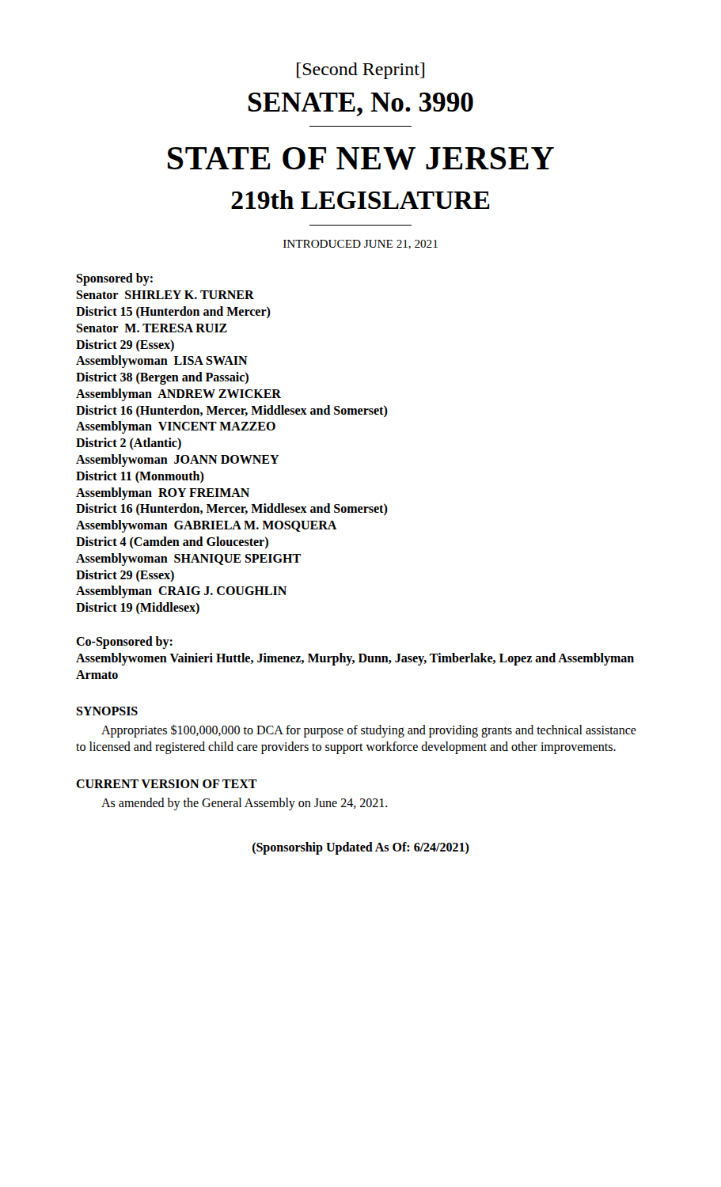[Second Reprint]
SENATE, No. 3990
STATE OF NEW JERSEY
219th LEGISLATURE
INTRODUCED JUNE 21, 2021
Sponsored by:
Senator SHIRLEY K. TURNER
District 15 (Hunterdon and Mercer)
Senator M. TERESA RUIZ
District 29 (Essex)
Assemblywoman LISA SWAIN
District 38 (Bergen and Passaic)
Assemblyman ANDREW ZWICKER
District 16 (Hunterdon, Mercer, Middlesex and Somerset)
Assemblyman VINCENT MAZZEO
District 2 (Atlantic)
Assemblywoman JOANN DOWNEY
District 11 (Monmouth)
Assemblyman ROY FREIMAN
District 16 (Hunterdon, Mercer, Middlesex and Somerset)
Assemblywoman GABRIELA M. MOSQUERA
District 4 (Camden and Gloucester)
Assemblywoman SHANIQUE SPEIGHT
District 29 (Essex)
Assemblyman CRAIG J. COUGHLIN
District 19 (Middlesex)
Co-Sponsored by:
Assemblywomen Vainieri Huttle, Jimenez, Murphy, Dunn, Jasey, Timberlake, Lopez and Assemblyman Armato
SYNOPSIS
Appropriates $100,000,000 to DCA for purpose of studying and providing grants and technical assistance to licensed and registered child care providers to support workforce development and other improvements.
CURRENT VERSION OF TEXT
As amended by the General Assembly on June 24, 2021.
(Sponsorship Updated As Of: 6/24/2021)